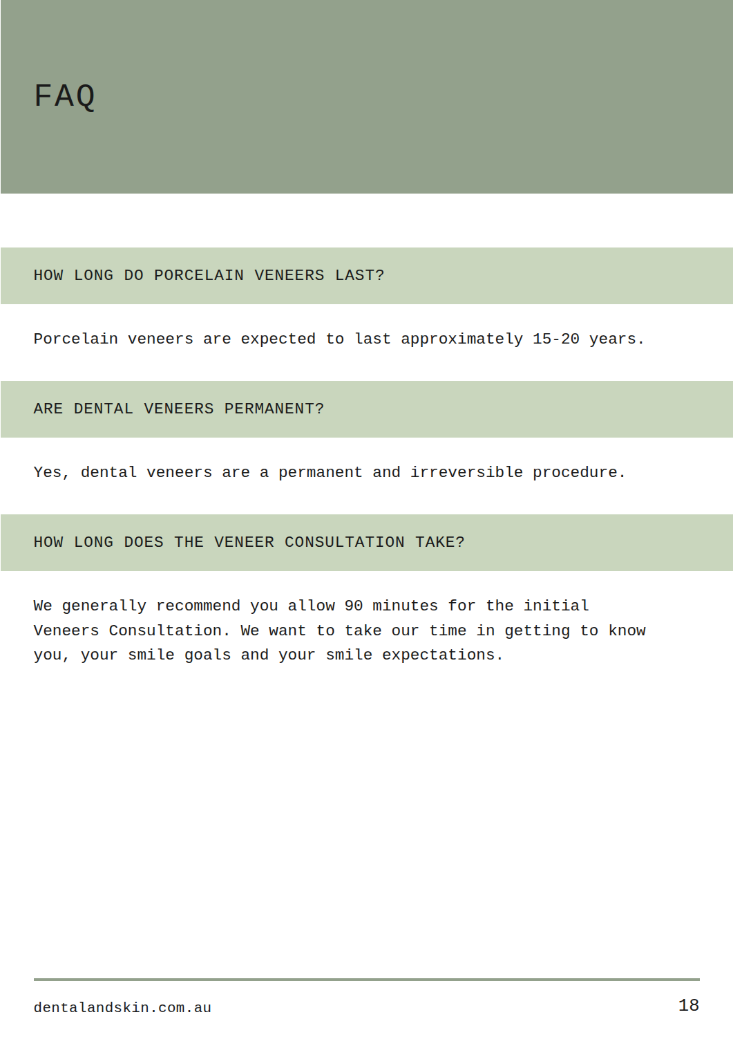FAQ
How long do porcelain veneers last?
Porcelain veneers are expected to last approximately 15-20 years.
Are dental veneers permanent?
Yes, dental veneers are a permanent and irreversible procedure.
How long does the veneer consultation take?
We generally recommend you allow 90 minutes for the initial Veneers Consultation. We want to take our time in getting to know you, your smile goals and your smile expectations.
dentalandskin.com.au 18